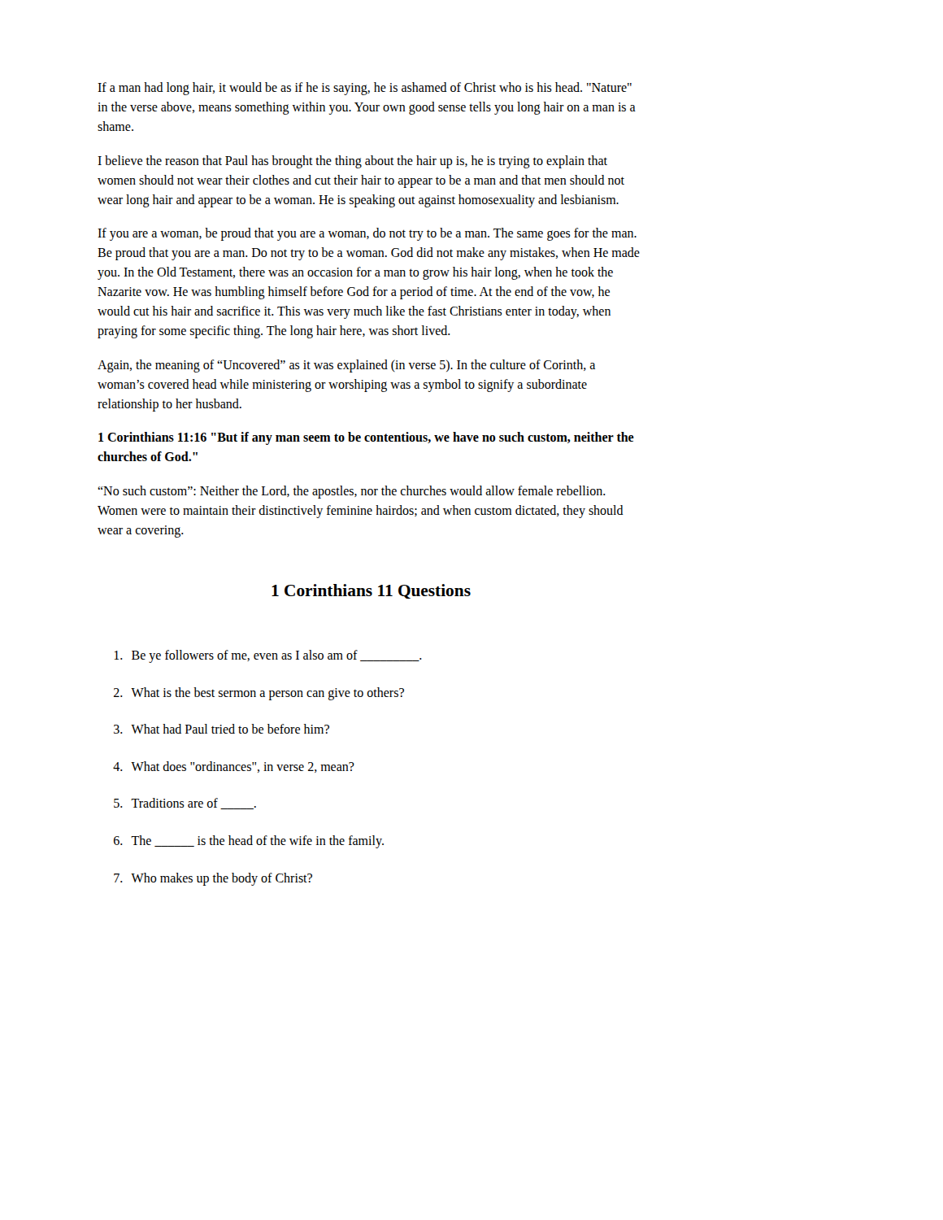If a man had long hair, it would be as if he is saying, he is ashamed of Christ who is his head. "Nature" in the verse above, means something within you. Your own good sense tells you long hair on a man is a shame.
I believe the reason that Paul has brought the thing about the hair up is, he is trying to explain that women should not wear their clothes and cut their hair to appear to be a man and that men should not wear long hair and appear to be a woman. He is speaking out against homosexuality and lesbianism.
If you are a woman, be proud that you are a woman, do not try to be a man. The same goes for the man. Be proud that you are a man. Do not try to be a woman. God did not make any mistakes, when He made you. In the Old Testament, there was an occasion for a man to grow his hair long, when he took the Nazarite vow. He was humbling himself before God for a period of time. At the end of the vow, he would cut his hair and sacrifice it. This was very much like the fast Christians enter in today, when praying for some specific thing. The long hair here, was short lived.
Again, the meaning of “Uncovered” as it was explained (in verse 5). In the culture of Corinth, a woman’s covered head while ministering or worshiping was a symbol to signify a subordinate relationship to her husband.
1 Corinthians 11:16 "But if any man seem to be contentious, we have no such custom, neither the churches of God."
“No such custom”: Neither the Lord, the apostles, nor the churches would allow female rebellion. Women were to maintain their distinctively feminine hairdos; and when custom dictated, they should wear a covering.
1 Corinthians 11 Questions
Be ye followers of me, even as I also am of _________.
What is the best sermon a person can give to others?
What had Paul tried to be before him?
What does "ordinances", in verse 2, mean?
Traditions are of _____.
The ______ is the head of the wife in the family.
Who makes up the body of Christ?